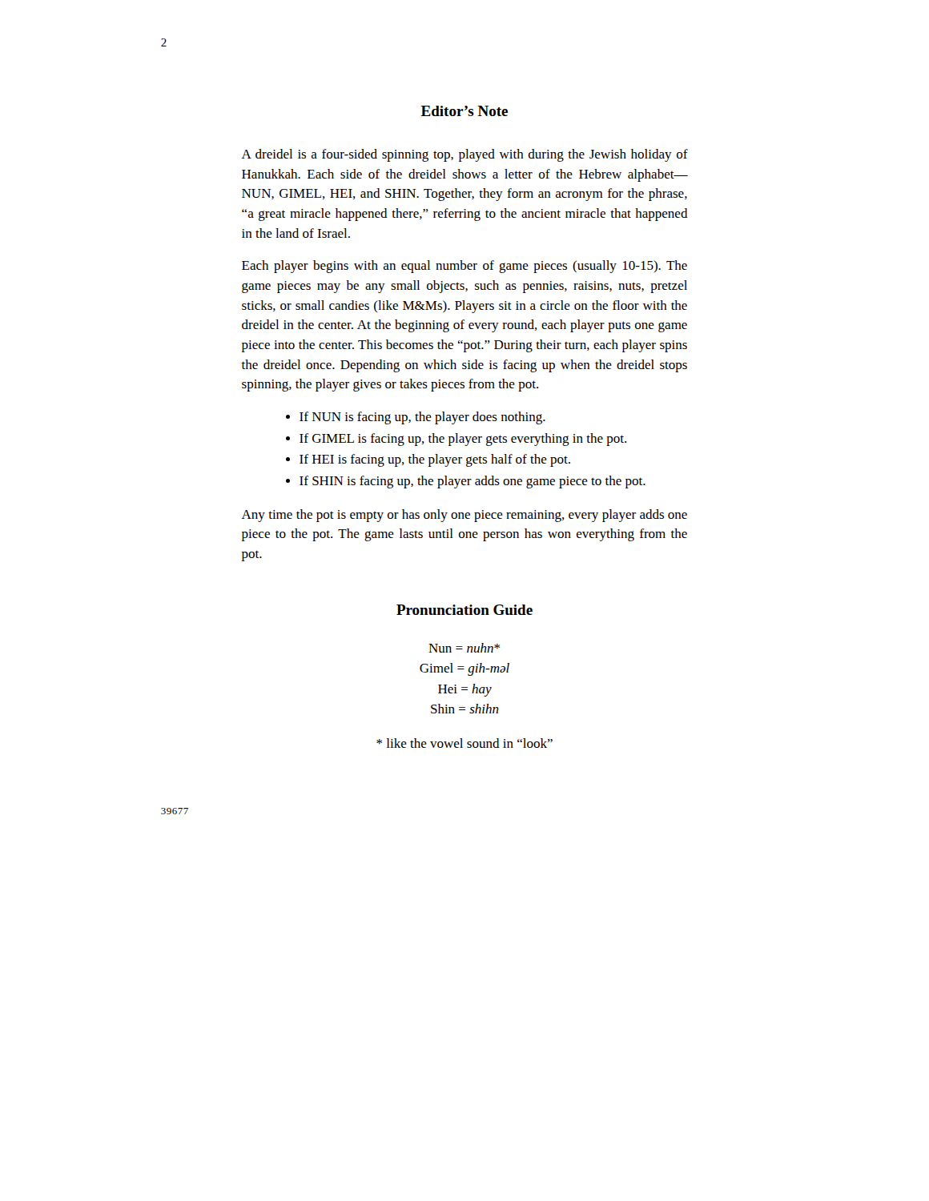2
Editor’s Note
A dreidel is a four-sided spinning top, played with during the Jewish holiday of Hanukkah. Each side of the dreidel shows a letter of the Hebrew alphabet—NUN, GIMEL, HEI, and SHIN. Together, they form an acronym for the phrase, “a great miracle happened there,” referring to the ancient miracle that happened in the land of Israel.
Each player begins with an equal number of game pieces (usually 10-15). The game pieces may be any small objects, such as pennies, raisins, nuts, pretzel sticks, or small candies (like M&Ms). Players sit in a circle on the floor with the dreidel in the center. At the beginning of every round, each player puts one game piece into the center. This becomes the “pot.” During their turn, each player spins the dreidel once. Depending on which side is facing up when the dreidel stops spinning, the player gives or takes pieces from the pot.
If NUN is facing up, the player does nothing.
If GIMEL is facing up, the player gets everything in the pot.
If HEI is facing up, the player gets half of the pot.
If SHIN is facing up, the player adds one game piece to the pot.
Any time the pot is empty or has only one piece remaining, every player adds one piece to the pot. The game lasts until one person has won everything from the pot.
Pronunciation Guide
Nun = nuhn*
Gimel = gih-məl
Hei = hay
Shin = shihn
* like the vowel sound in “look”
39677